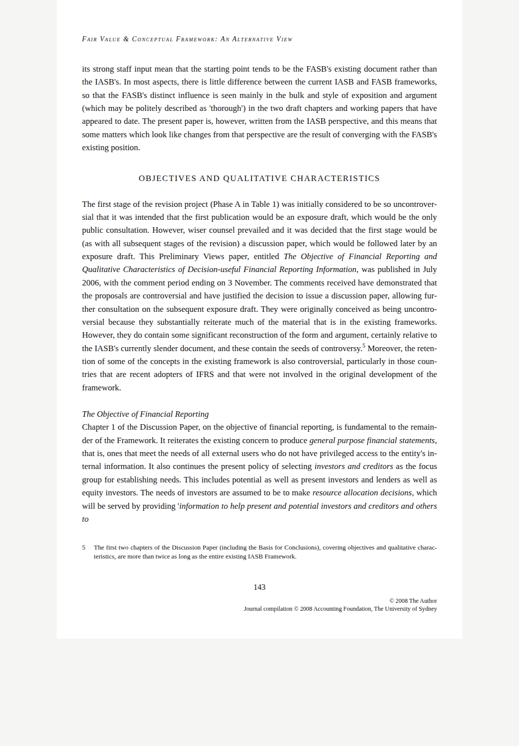Fair Value & Conceptual Framework: An Alternative View
its strong staff input mean that the starting point tends to be the FASB's existing document rather than the IASB's. In most aspects, there is little difference between the current IASB and FASB frameworks, so that the FASB's distinct influence is seen mainly in the bulk and style of exposition and argument (which may be politely described as 'thorough') in the two draft chapters and working papers that have appeared to date. The present paper is, however, written from the IASB perspective, and this means that some matters which look like changes from that perspective are the result of converging with the FASB's existing position.
Objectives and Qualitative Characteristics
The first stage of the revision project (Phase A in Table 1) was initially considered to be so uncontroversial that it was intended that the first publication would be an exposure draft, which would be the only public consultation. However, wiser counsel prevailed and it was decided that the first stage would be (as with all subsequent stages of the revision) a discussion paper, which would be followed later by an exposure draft. This Preliminary Views paper, entitled The Objective of Financial Reporting and Qualitative Characteristics of Decision-useful Financial Reporting Information, was published in July 2006, with the comment period ending on 3 November. The comments received have demonstrated that the proposals are controversial and have justified the decision to issue a discussion paper, allowing further consultation on the subsequent exposure draft. They were originally conceived as being uncontroversial because they substantially reiterate much of the material that is in the existing frameworks. However, they do contain some significant reconstruction of the form and argument, certainly relative to the IASB's currently slender document, and these contain the seeds of controversy.5 Moreover, the retention of some of the concepts in the existing framework is also controversial, particularly in those countries that are recent adopters of IFRS and that were not involved in the original development of the framework.
The Objective of Financial Reporting
Chapter 1 of the Discussion Paper, on the objective of financial reporting, is fundamental to the remainder of the Framework. It reiterates the existing concern to produce general purpose financial statements, that is, ones that meet the needs of all external users who do not have privileged access to the entity's internal information. It also continues the present policy of selecting investors and creditors as the focus group for establishing needs. This includes potential as well as present investors and lenders as well as equity investors. The needs of investors are assumed to be to make resource allocation decisions, which will be served by providing 'information to help present and potential investors and creditors and others to
5 The first two chapters of the Discussion Paper (including the Basis for Conclusions), covering objectives and qualitative characteristics, are more than twice as long as the entire existing IASB Framework.
143
© 2008 The Author
Journal compilation © 2008 Accounting Foundation, The University of Sydney